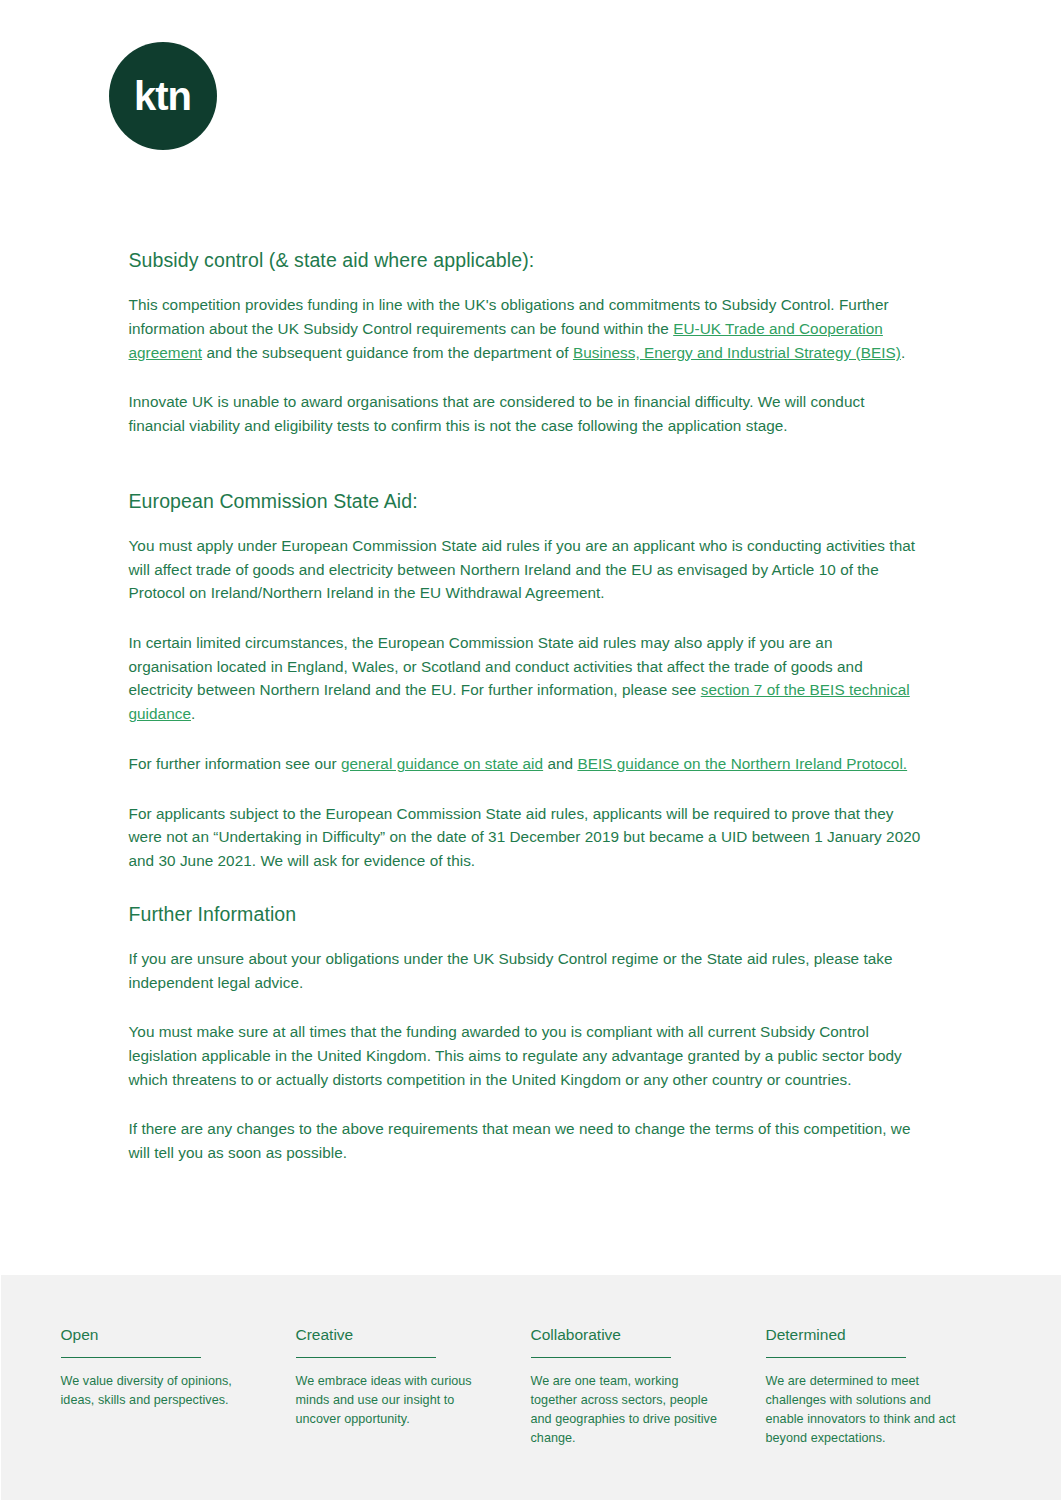ktn
Subsidy control (& state aid where applicable):
This competition provides funding in line with the UK's obligations and commitments to Subsidy Control. Further information about the UK Subsidy Control requirements can be found within the EU-UK Trade and Cooperation agreement and the subsequent guidance from the department of Business, Energy and Industrial Strategy (BEIS).
Innovate UK is unable to award organisations that are considered to be in financial difficulty. We will conduct financial viability and eligibility tests to confirm this is not the case following the application stage.
European Commission State Aid:
You must apply under European Commission State aid rules if you are an applicant who is conducting activities that will affect trade of goods and electricity between Northern Ireland and the EU as envisaged by Article 10 of the Protocol on Ireland/Northern Ireland in the EU Withdrawal Agreement.
In certain limited circumstances, the European Commission State aid rules may also apply if you are an organisation located in England, Wales, or Scotland and conduct activities that affect the trade of goods and electricity between Northern Ireland and the EU. For further information, please see section 7 of the BEIS technical guidance.
For further information see our general guidance on state aid and BEIS guidance on the Northern Ireland Protocol.
For applicants subject to the European Commission State aid rules, applicants will be required to prove that they were not an “Undertaking in Difficulty” on the date of 31 December 2019 but became a UID between 1 January 2020 and 30 June 2021. We will ask for evidence of this.
Further Information
If you are unsure about your obligations under the UK Subsidy Control regime or the State aid rules, please take independent legal advice.
You must make sure at all times that the funding awarded to you is compliant with all current Subsidy Control legislation applicable in the United Kingdom. This aims to regulate any advantage granted by a public sector body which threatens to or actually distorts competition in the United Kingdom or any other country or countries.
If there are any changes to the above requirements that mean we need to change the terms of this competition, we will tell you as soon as possible.
Open
We value diversity of opinions, ideas, skills and perspectives.
Creative
We embrace ideas with curious minds and use our insight to uncover opportunity.
Collaborative
We are one team, working together across sectors, people and geographies to drive positive change.
Determined
We are determined to meet challenges with solutions and enable innovators to think and act beyond expectations.